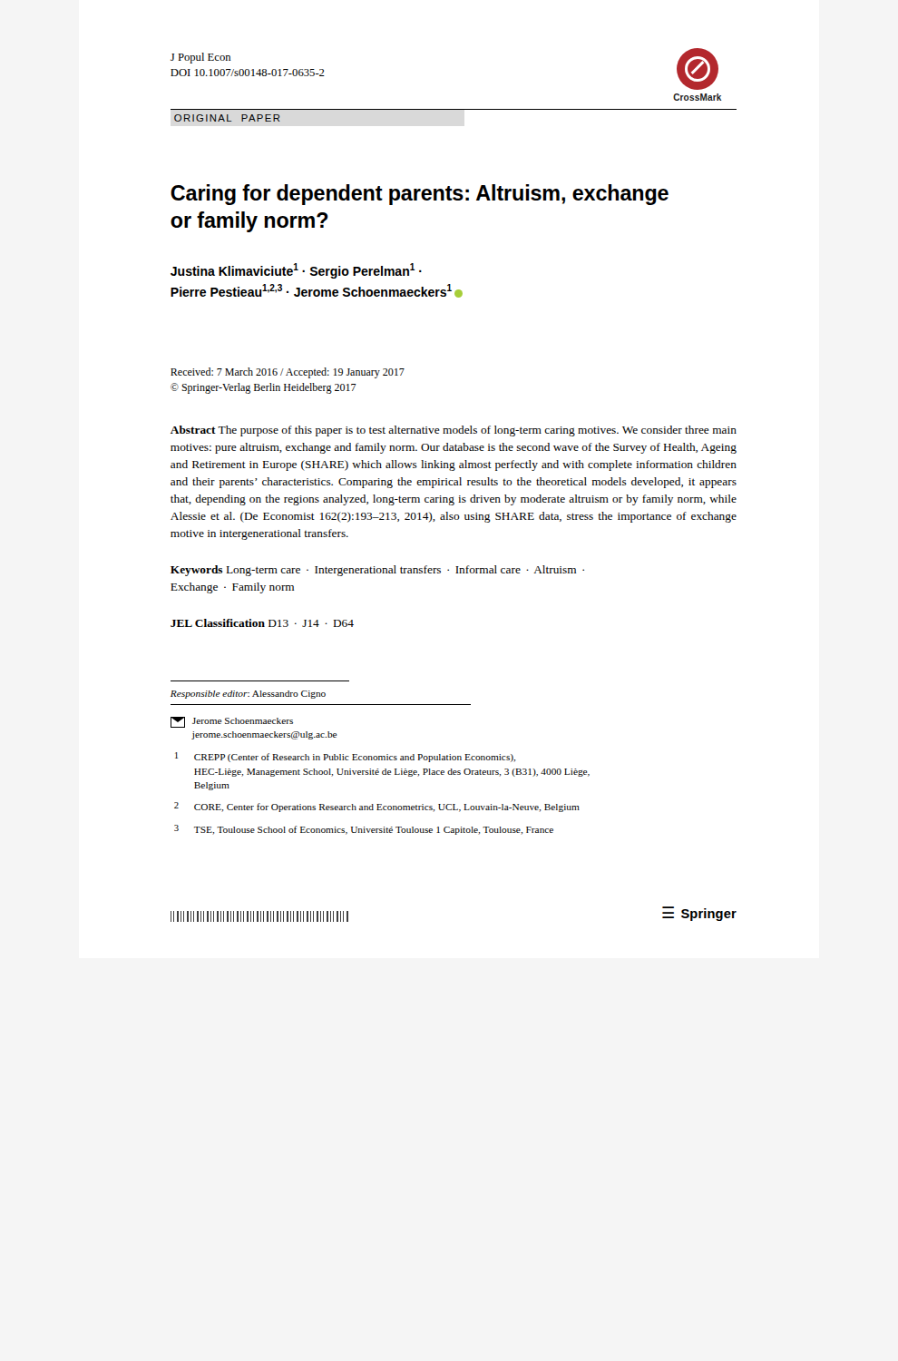J Popul Econ
DOI 10.1007/s00148-017-0635-2
CrossMark
ORIGINAL PAPER
Caring for dependent parents: Altruism, exchange
or family norm?
Justina Klimaviciute1 · Sergio Perelman1 ·
Pierre Pestieau1,2,3 · Jerome Schoenmaeckers1
Received: 7 March 2016 / Accepted: 19 January 2017
© Springer-Verlag Berlin Heidelberg 2017
Abstract The purpose of this paper is to test alternative models of long-term caring motives. We consider three main motives: pure altruism, exchange and family norm. Our database is the second wave of the Survey of Health, Ageing and Retirement in Europe (SHARE) which allows linking almost perfectly and with complete information children and their parents’ characteristics. Comparing the empirical results to the theoretical models developed, it appears that, depending on the regions analyzed, long-term caring is driven by moderate altruism or by family norm, while Alessie et al. (De Economist 162(2):193–213, 2014), also using SHARE data, stress the importance of exchange motive in intergenerational transfers.
Keywords Long-term care · Intergenerational transfers · Informal care · Altruism ·
Exchange · Family norm
JEL Classification D13 · J14 · D64
Responsible editor: Alessandro Cigno
Jerome Schoenmaeckers
jerome.schoenmaeckers@ulg.ac.be
CREPP (Center of Research in Public Economics and Population Economics),
HEC-Liège, Management School, Université de Liège, Place des Orateurs, 3 (B31), 4000 Liège,
Belgium
CORE, Center for Operations Research and Econometrics, UCL, Louvain-la-Neuve, Belgium
TSE, Toulouse School of Economics, Université Toulouse 1 Capitole, Toulouse, France
☰ Springer